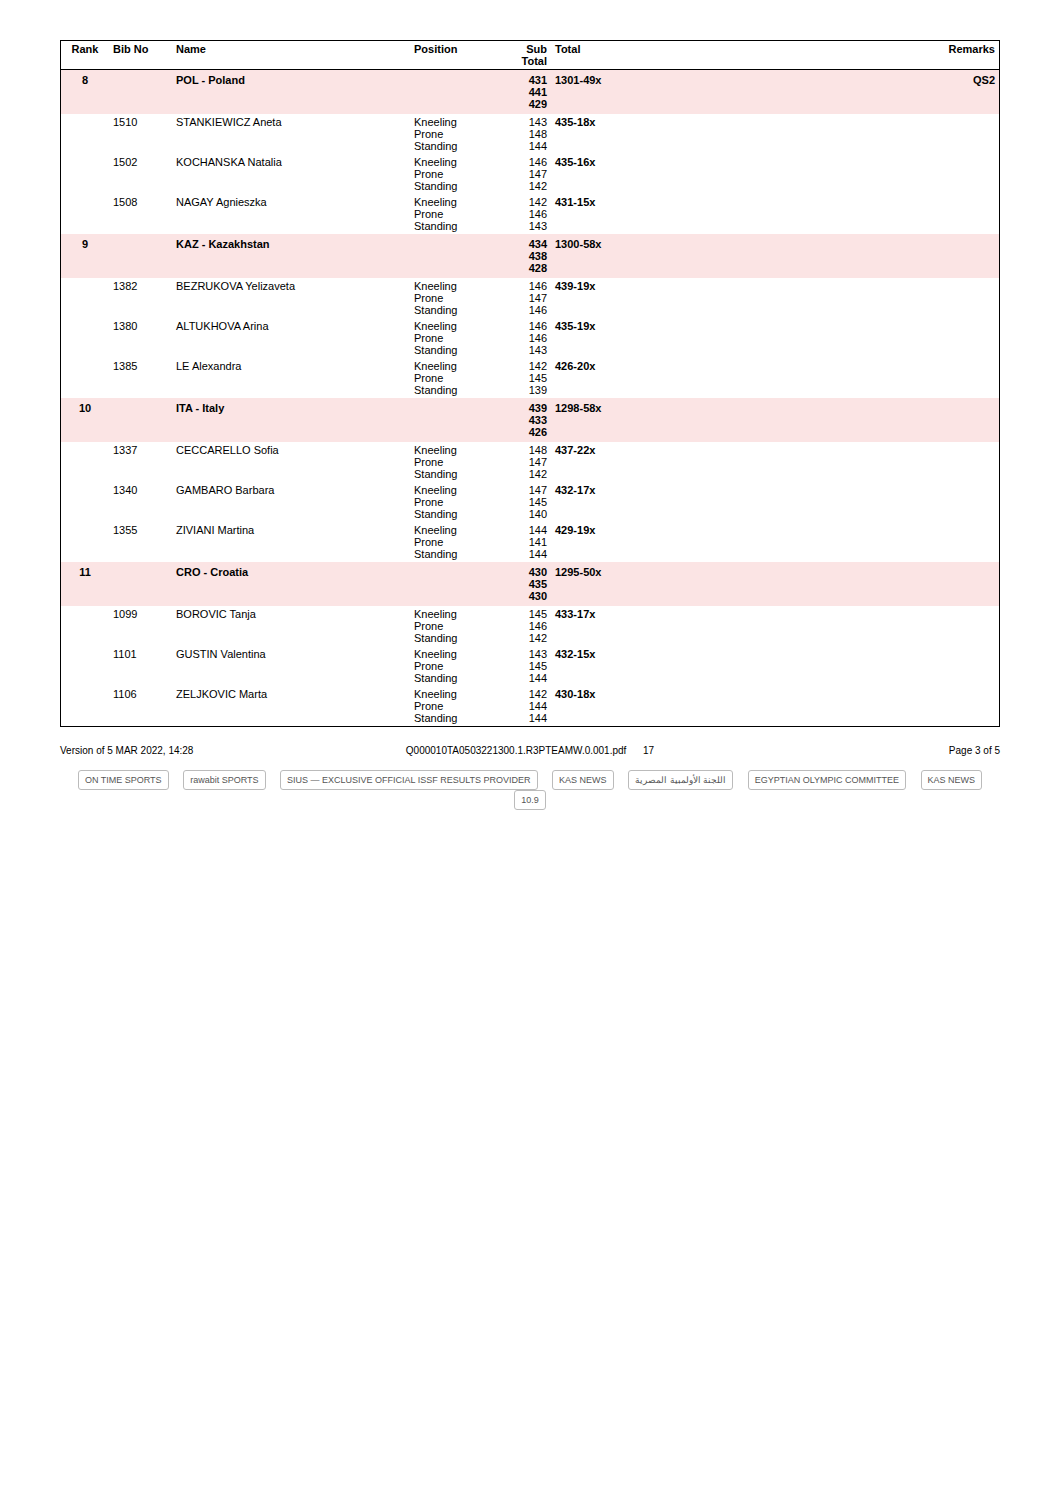| Rank | Bib No | Name | Position | Sub Total | Total | Remarks |
| --- | --- | --- | --- | --- | --- | --- |
| 8 | | POL - Poland | | 431 441 429 | 1301-49x | QS2 |
| | 1510 | STANKIEWICZ Aneta | Kneeling Prone Standing | 143 148 144 | 435-18x | |
| | 1502 | KOCHANSKA Natalia | Kneeling Prone Standing | 146 147 142 | 435-16x | |
| | 1508 | NAGAY Agnieszka | Kneeling Prone Standing | 142 146 143 | 431-15x | |
| 9 | | KAZ - Kazakhstan | | 434 438 428 | 1300-58x | |
| | 1382 | BEZRUKOVA Yelizaveta | Kneeling Prone Standing | 146 147 146 | 439-19x | |
| | 1380 | ALTUKHOVA Arina | Kneeling Prone Standing | 146 146 143 | 435-19x | |
| | 1385 | LE Alexandra | Kneeling Prone Standing | 142 145 139 | 426-20x | |
| 10 | | ITA - Italy | | 439 433 426 | 1298-58x | |
| | 1337 | CECCARELLO Sofia | Kneeling Prone Standing | 148 147 142 | 437-22x | |
| | 1340 | GAMBARO Barbara | Kneeling Prone Standing | 147 145 140 | 432-17x | |
| | 1355 | ZIVIANI Martina | Kneeling Prone Standing | 144 141 144 | 429-19x | |
| 11 | | CRO - Croatia | | 430 435 430 | 1295-50x | |
| | 1099 | BOROVIC Tanja | Kneeling Prone Standing | 145 146 142 | 433-17x | |
| | 1101 | GUSTIN Valentina | Kneeling Prone Standing | 143 145 144 | 432-15x | |
| | 1106 | ZELJKOVIC Marta | Kneeling Prone Standing | 142 144 144 | 430-18x | |
Version of 5 MAR 2022, 14:28
Q000010TA0503221300.1.R3PTEAMW.0.001.pdf 17
Page 3 of 5
ON TIME SPORTS rawabit SPORTS SIUS — EXCLUSIVE OFFICIAL ISSF RESULTS PROVIDER KAS NEWS اللجنة الأولمبية المصرية EGYPTIAN OLYMPIC COMMITTEE KAS NEWS 10.9